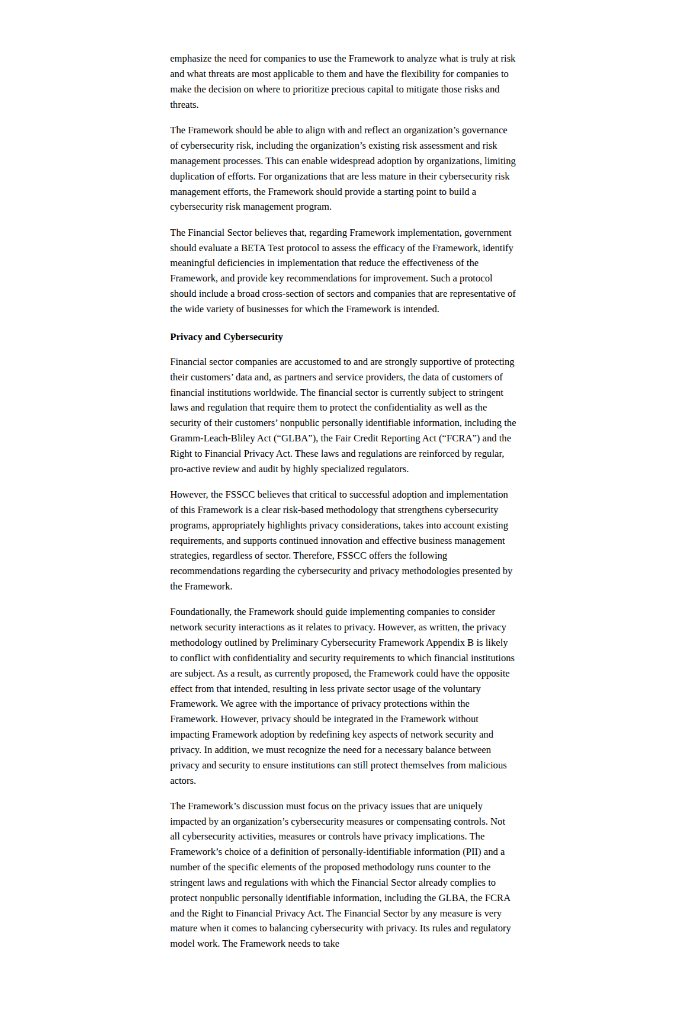emphasize the need for companies to use the Framework to analyze what is truly at risk and what threats are most applicable to them and have the flexibility for companies to make the decision on where to prioritize precious capital to mitigate those risks and threats.
The Framework should be able to align with and reflect an organization’s governance of cybersecurity risk, including the organization’s existing risk assessment and risk management processes. This can enable widespread adoption by organizations, limiting duplication of efforts. For organizations that are less mature in their cybersecurity risk management efforts, the Framework should provide a starting point to build a cybersecurity risk management program.
The Financial Sector believes that, regarding Framework implementation, government should evaluate a BETA Test protocol to assess the efficacy of the Framework, identify meaningful deficiencies in implementation that reduce the effectiveness of the Framework, and provide key recommendations for improvement. Such a protocol should include a broad cross-section of sectors and companies that are representative of the wide variety of businesses for which the Framework is intended.
Privacy and Cybersecurity
Financial sector companies are accustomed to and are strongly supportive of protecting their customers’ data and, as partners and service providers, the data of customers of financial institutions worldwide. The financial sector is currently subject to stringent laws and regulation that require them to protect the confidentiality as well as the security of their customers’ nonpublic personally identifiable information, including the Gramm-Leach-Bliley Act (“GLBA”), the Fair Credit Reporting Act (“FCRA”) and the Right to Financial Privacy Act. These laws and regulations are reinforced by regular, pro-active review and audit by highly specialized regulators.
However, the FSSCC believes that critical to successful adoption and implementation of this Framework is a clear risk-based methodology that strengthens cybersecurity programs, appropriately highlights privacy considerations, takes into account existing requirements, and supports continued innovation and effective business management strategies, regardless of sector. Therefore, FSSCC offers the following recommendations regarding the cybersecurity and privacy methodologies presented by the Framework.
Foundationally, the Framework should guide implementing companies to consider network security interactions as it relates to privacy. However, as written, the privacy methodology outlined by Preliminary Cybersecurity Framework Appendix B is likely to conflict with confidentiality and security requirements to which financial institutions are subject. As a result, as currently proposed, the Framework could have the opposite effect from that intended, resulting in less private sector usage of the voluntary Framework. We agree with the importance of privacy protections within the Framework. However, privacy should be integrated in the Framework without impacting Framework adoption by redefining key aspects of network security and privacy. In addition, we must recognize the need for a necessary balance between privacy and security to ensure institutions can still protect themselves from malicious actors.
The Framework’s discussion must focus on the privacy issues that are uniquely impacted by an organization’s cybersecurity measures or compensating controls. Not all cybersecurity activities, measures or controls have privacy implications. The Framework’s choice of a definition of personally-identifiable information (PII) and a number of the specific elements of the proposed methodology runs counter to the stringent laws and regulations with which the Financial Sector already complies to protect nonpublic personally identifiable information, including the GLBA, the FCRA and the Right to Financial Privacy Act. The Financial Sector by any measure is very mature when it comes to balancing cybersecurity with privacy. Its rules and regulatory model work. The Framework needs to take